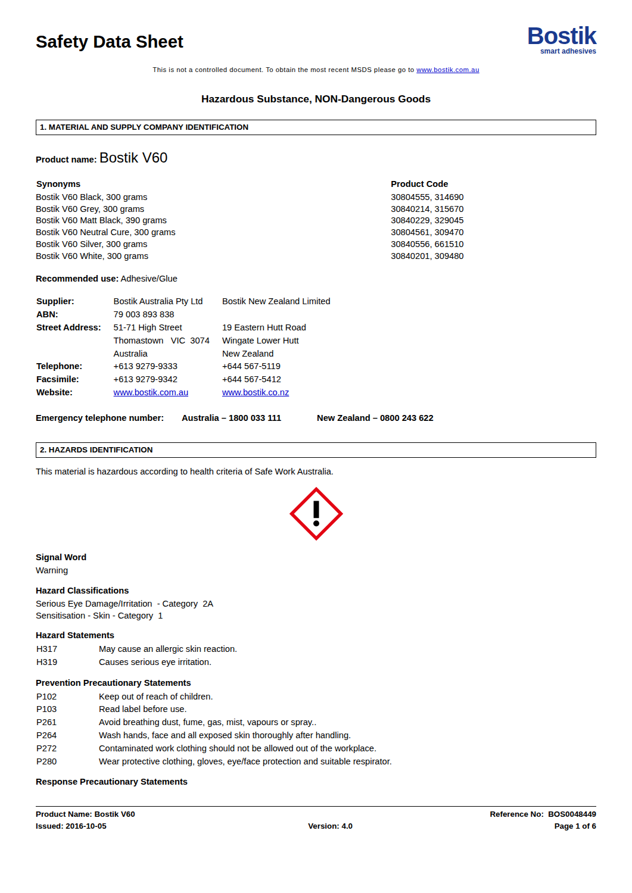Safety Data Sheet
Bostik
smart adhesives
This is not a controlled document. To obtain the most recent MSDS please go to www.bostik.com.au
Hazardous Substance, NON-Dangerous Goods
1. MATERIAL AND SUPPLY COMPANY IDENTIFICATION
Product name: Bostik V60
| Synonyms | Product Code |
| --- | --- |
| Bostik V60 Black, 300 grams | 30804555, 314690 |
| Bostik V60 Grey, 300 grams | 30840214, 315670 |
| Bostik V60 Matt Black, 390 grams | 30840229, 329045 |
| Bostik V60 Neutral Cure, 300 grams | 30804561, 309470 |
| Bostik V60 Silver, 300 grams | 30840556, 661510 |
| Bostik V60 White, 300 grams | 30840201, 309480 |
Recommended use: Adhesive/Glue
| Supplier: | Bostik Australia Pty Ltd | Bostik New Zealand Limited |
| ABN: | 79 003 893 838 | |
| Street Address: | 51-71 High Street | 19 Eastern Hutt Road |
| | Thomastown VIC 3074 | Wingate Lower Hutt |
| | Australia | New Zealand |
| Telephone: | +613 9279-9333 | +644 567-5119 |
| Facsimile: | +613 9279-9342 | +644 567-5412 |
| Website: | www.bostik.com.au | www.bostik.co.nz |
Emergency telephone number: Australia – 1800 033 111 New Zealand – 0800 243 622
2. HAZARDS IDENTIFICATION
This material is hazardous according to health criteria of Safe Work Australia.
Signal Word
Warning
Hazard Classifications
Serious Eye Damage/Irritation - Category 2A
Sensitisation - Skin - Category 1
Hazard Statements
| H317 | May cause an allergic skin reaction. |
| H319 | Causes serious eye irritation. |
Prevention Precautionary Statements
| P102 | Keep out of reach of children. |
| P103 | Read label before use. |
| P261 | Avoid breathing dust, fume, gas, mist, vapours or spray.. |
| P264 | Wash hands, face and all exposed skin thoroughly after handling. |
| P272 | Contaminated work clothing should not be allowed out of the workplace. |
| P280 | Wear protective clothing, gloves, eye/face protection and suitable respirator. |
Response Precautionary Statements
Product Name: Bostik V60
Reference No: BOS0048449
Issued: 2016-10-05
Version: 4.0
Page 1 of 6